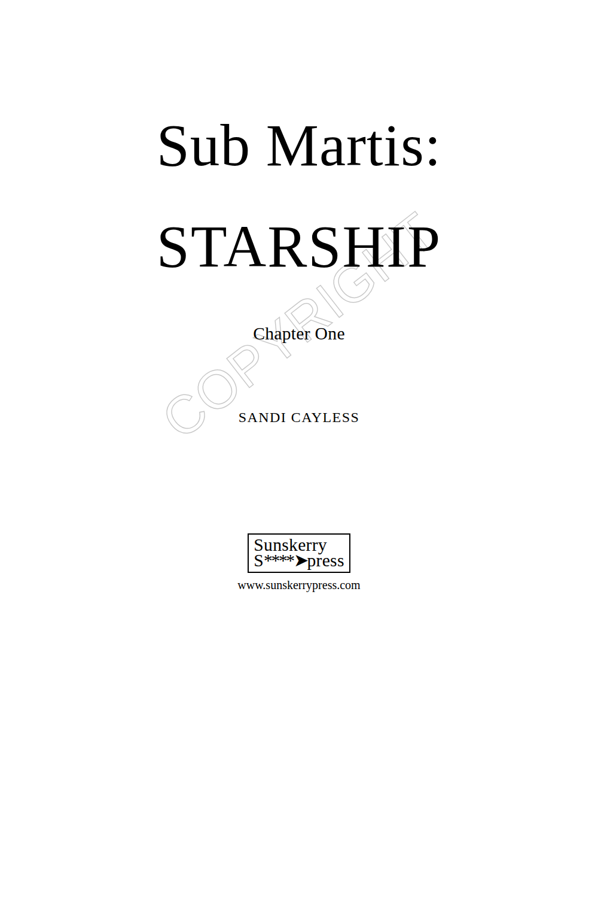Sub Martis: STARSHIP
Chapter One
SANDI CAYLESS
COPYRIGHT
Sunskerry S****➤press
www.sunskerrypress.com